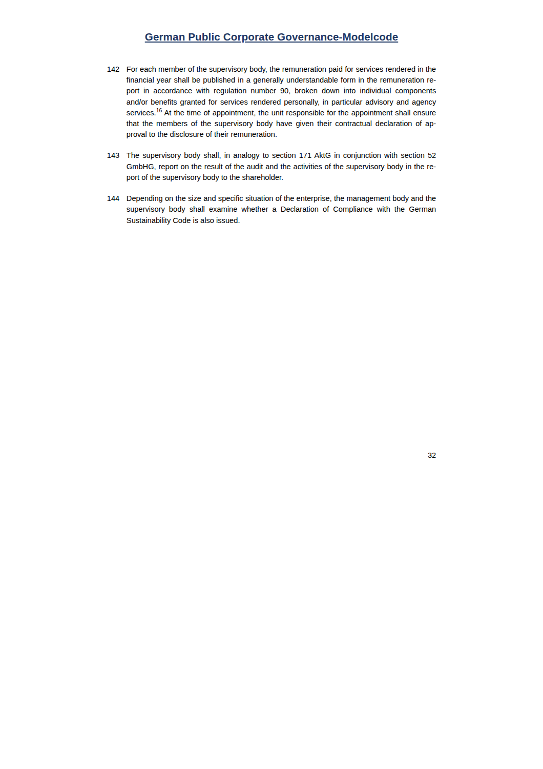German Public Corporate Governance-Modelcode
142 For each member of the supervisory body, the remuneration paid for services rendered in the financial year shall be published in a generally understandable form in the remuneration report in accordance with regulation number 90, broken down into individual components and/or benefits granted for services rendered personally, in particular advisory and agency services.16 At the time of appointment, the unit responsible for the appointment shall ensure that the members of the supervisory body have given their contractual declaration of approval to the disclosure of their remuneration.
143 The supervisory body shall, in analogy to section 171 AktG in conjunction with section 52 GmbHG, report on the result of the audit and the activities of the supervisory body in the report of the supervisory body to the shareholder.
144 Depending on the size and specific situation of the enterprise, the management body and the supervisory body shall examine whether a Declaration of Compliance with the German Sustainability Code is also issued.
32